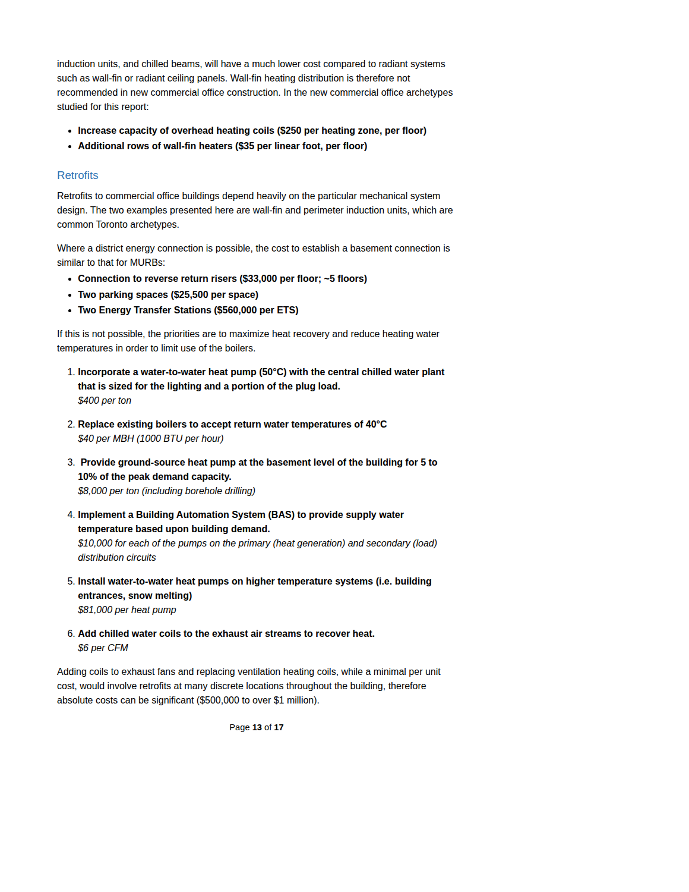induction units, and chilled beams, will have a much lower cost compared to radiant systems such as wall-fin or radiant ceiling panels. Wall-fin heating distribution is therefore not recommended in new commercial office construction. In the new commercial office archetypes studied for this report:
Increase capacity of overhead heating coils ($250 per heating zone, per floor)
Additional rows of wall-fin heaters ($35 per linear foot, per floor)
Retrofits
Retrofits to commercial office buildings depend heavily on the particular mechanical system design. The two examples presented here are wall-fin and perimeter induction units, which are common Toronto archetypes.
Where a district energy connection is possible, the cost to establish a basement connection is similar to that for MURBs:
Connection to reverse return risers ($33,000 per floor; ~5 floors)
Two parking spaces ($25,500 per space)
Two Energy Transfer Stations ($560,000 per ETS)
If this is not possible, the priorities are to maximize heat recovery and reduce heating water temperatures in order to limit use of the boilers.
Incorporate a water-to-water heat pump (50°C) with the central chilled water plant that is sized for the lighting and a portion of the plug load.
$400 per ton
Replace existing boilers to accept return water temperatures of 40°C
$40 per MBH (1000 BTU per hour)
Provide ground-source heat pump at the basement level of the building for 5 to 10% of the peak demand capacity.
$8,000 per ton (including borehole drilling)
Implement a Building Automation System (BAS) to provide supply water temperature based upon building demand.
$10,000 for each of the pumps on the primary (heat generation) and secondary (load) distribution circuits
Install water-to-water heat pumps on higher temperature systems (i.e. building entrances, snow melting)
$81,000 per heat pump
Add chilled water coils to the exhaust air streams to recover heat.
$6 per CFM
Adding coils to exhaust fans and replacing ventilation heating coils, while a minimal per unit cost, would involve retrofits at many discrete locations throughout the building, therefore absolute costs can be significant ($500,000 to over $1 million).
Page 13 of 17